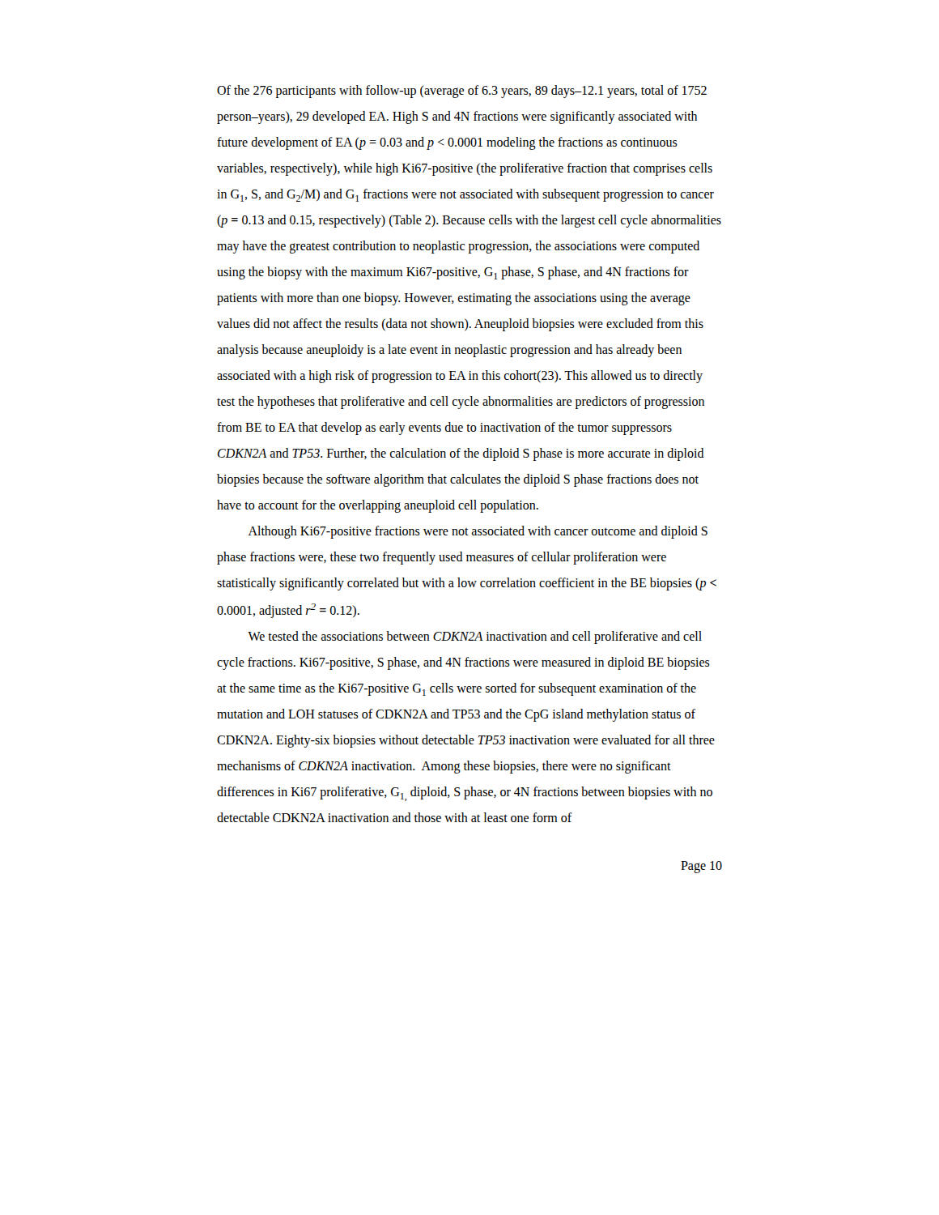Of the 276 participants with follow-up (average of 6.3 years, 89 days–12.1 years, total of 1752 person–years), 29 developed EA. High S and 4N fractions were significantly associated with future development of EA (p = 0.03 and p < 0.0001 modeling the fractions as continuous variables, respectively), while high Ki67-positive (the proliferative fraction that comprises cells in G1, S, and G2/M) and G1 fractions were not associated with subsequent progression to cancer (p = 0.13 and 0.15, respectively) (Table 2). Because cells with the largest cell cycle abnormalities may have the greatest contribution to neoplastic progression, the associations were computed using the biopsy with the maximum Ki67-positive, G1 phase, S phase, and 4N fractions for patients with more than one biopsy. However, estimating the associations using the average values did not affect the results (data not shown). Aneuploid biopsies were excluded from this analysis because aneuploidy is a late event in neoplastic progression and has already been associated with a high risk of progression to EA in this cohort(23). This allowed us to directly test the hypotheses that proliferative and cell cycle abnormalities are predictors of progression from BE to EA that develop as early events due to inactivation of the tumor suppressors CDKN2A and TP53. Further, the calculation of the diploid S phase is more accurate in diploid biopsies because the software algorithm that calculates the diploid S phase fractions does not have to account for the overlapping aneuploid cell population.
Although Ki67-positive fractions were not associated with cancer outcome and diploid S phase fractions were, these two frequently used measures of cellular proliferation were statistically significantly correlated but with a low correlation coefficient in the BE biopsies (p < 0.0001, adjusted r2 = 0.12).
We tested the associations between CDKN2A inactivation and cell proliferative and cell cycle fractions. Ki67-positive, S phase, and 4N fractions were measured in diploid BE biopsies at the same time as the Ki67-positive G1 cells were sorted for subsequent examination of the mutation and LOH statuses of CDKN2A and TP53 and the CpG island methylation status of CDKN2A. Eighty-six biopsies without detectable TP53 inactivation were evaluated for all three mechanisms of CDKN2A inactivation. Among these biopsies, there were no significant differences in Ki67 proliferative, G1, diploid, S phase, or 4N fractions between biopsies with no detectable CDKN2A inactivation and those with at least one form of
Page 10